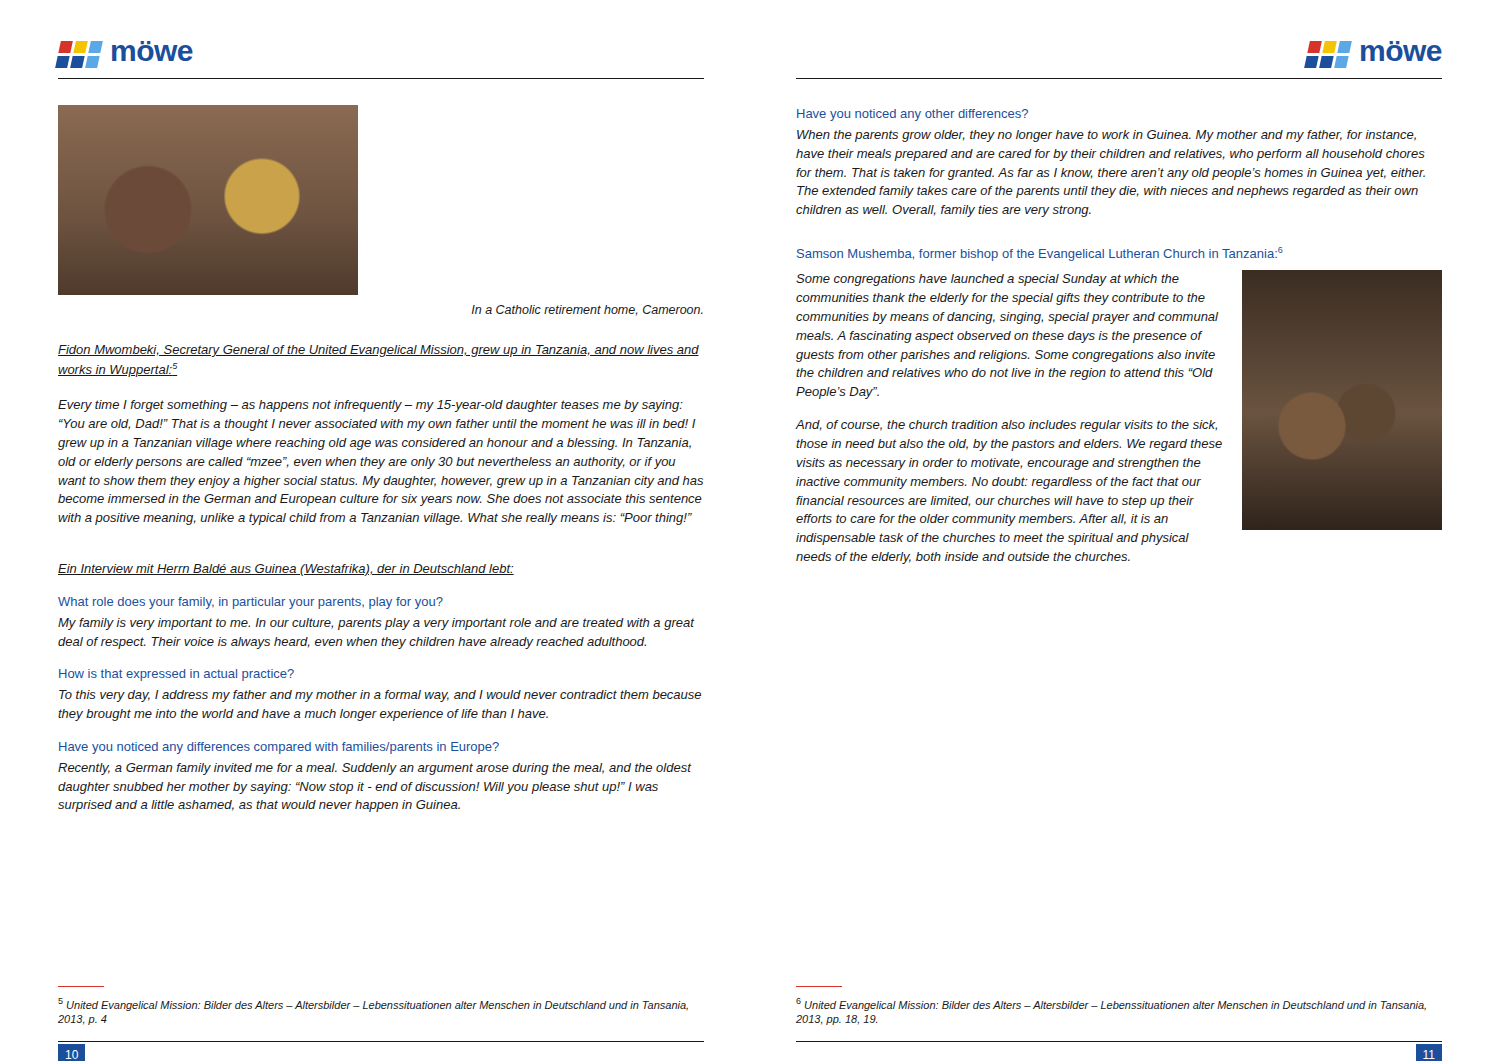möwe
In a Catholic retirement home, Cameroon.
Fidon Mwombeki, Secretary General of the United Evangelical Mission, grew up in Tanzania, and now lives and works in Wuppertal:5
Every time I forget something – as happens not infrequently – my 15-year-old daughter teases me by saying: “You are old, Dad!” That is a thought I never associated with my own father until the moment he was ill in bed! I grew up in a Tanzanian village where reaching old age was considered an honour and a blessing. In Tanzania, old or elderly persons are called “mzee”, even when they are only 30 but nevertheless an authority, or if you want to show them they enjoy a higher social status. My daughter, however, grew up in a Tanzanian city and has become immersed in the German and European culture for six years now. She does not associate this sentence with a positive meaning, unlike a typical child from a Tanzanian village. What she really means is: “Poor thing!”
Ein Interview mit Herrn Baldé aus Guinea (Westafrika), der in Deutschland lebt:
What role does your family, in particular your parents, play for you?
My family is very important to me. In our culture, parents play a very important role and are treated with a great deal of respect. Their voice is always heard, even when they children have already reached adulthood.
How is that expressed in actual practice?
To this very day, I address my father and my mother in a formal way, and I would never contradict them because they brought me into the world and have a much longer experience of life than I have.
Have you noticed any differences compared with families/parents in Europe?
Recently, a German family invited me for a meal. Suddenly an argument arose during the meal, and the oldest daughter snubbed her mother by saying: “Now stop it - end of discussion! Will you please shut up!” I was surprised and a little ashamed, as that would never happen in Guinea.
5 United Evangelical Mission: Bilder des Alters – Altersbilder – Lebenssituationen alter Menschen in Deutschland und in Tansania, 2013, p. 4
10
möwe
Have you noticed any other differences?
When the parents grow older, they no longer have to work in Guinea. My mother and my father, for instance, have their meals prepared and are cared for by their children and relatives, who perform all household chores for them. That is taken for granted. As far as I know, there aren’t any old people’s homes in Guinea yet, either. The extended family takes care of the parents until they die, with nieces and nephews regarded as their own children as well. Overall, family ties are very strong.
Samson Mushemba, former bishop of the Evangelical Lutheran Church in Tanzania:6
Some congregations have launched a special Sunday at which the communities thank the elderly for the special gifts they contribute to the communities by means of dancing, singing, special prayer and communal meals. A fascinating aspect observed on these days is the presence of guests from other parishes and religions. Some congregations also invite the children and relatives who do not live in the region to attend this “Old People’s Day”.
And, of course, the church tradition also includes regular visits to the sick, those in need but also the old, by the pastors and elders. We regard these visits as necessary in order to motivate, encourage and strengthen the inactive community members. No doubt: regardless of the fact that our financial resources are limited, our churches will have to step up their efforts to care for the older community members. After all, it is an indispensable task of the churches to meet the spiritual and physical needs of the elderly, both inside and outside the churches.
6 United Evangelical Mission: Bilder des Alters – Altersbilder – Lebenssituationen alter Menschen in Deutschland und in Tansania, 2013, pp. 18, 19.
11